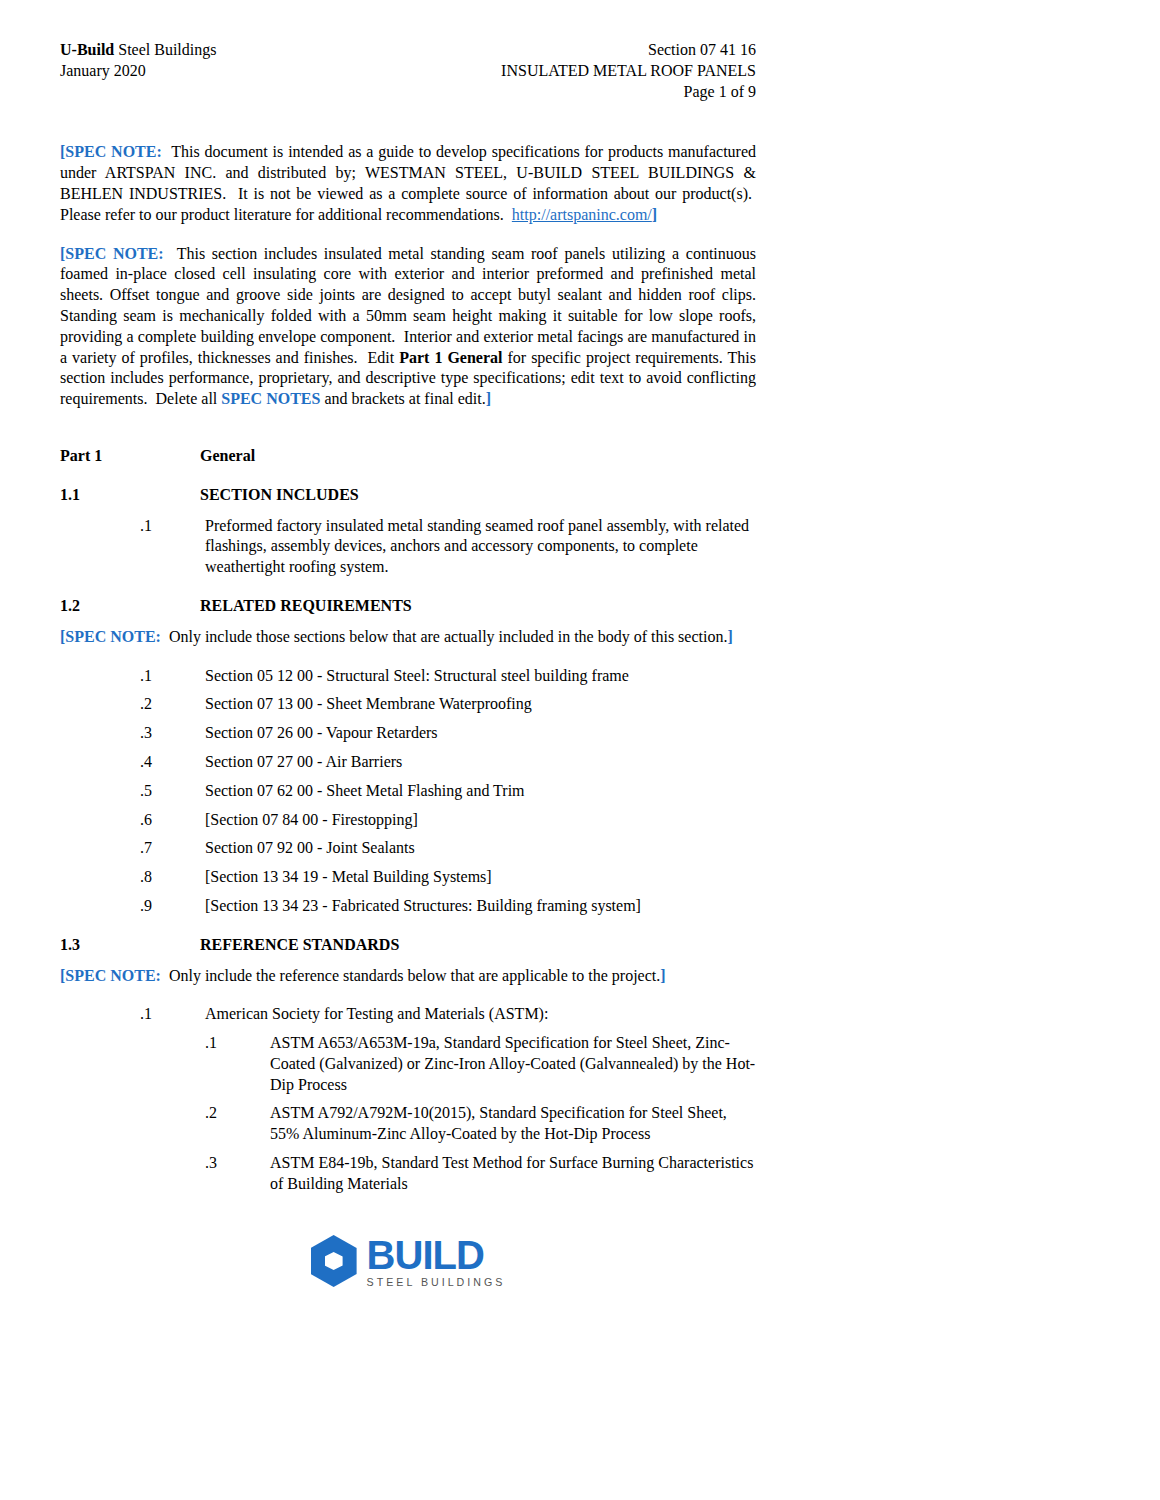U-Build Steel Buildings
January 2020
Section 07 41 16
INSULATED METAL ROOF PANELS
Page 1 of 9
[SPEC NOTE: This document is intended as a guide to develop specifications for products manufactured under ARTSPAN INC. and distributed by; WESTMAN STEEL, U-BUILD STEEL BUILDINGS & BEHLEN INDUSTRIES. It is not be viewed as a complete source of information about our product(s). Please refer to our product literature for additional recommendations. http://artspaninc.com/]
[SPEC NOTE: This section includes insulated metal standing seam roof panels utilizing a continuous foamed in-place closed cell insulating core with exterior and interior preformed and prefinished metal sheets. Offset tongue and groove side joints are designed to accept butyl sealant and hidden roof clips. Standing seam is mechanically folded with a 50mm seam height making it suitable for low slope roofs, providing a complete building envelope component. Interior and exterior metal facings are manufactured in a variety of profiles, thicknesses and finishes. Edit Part 1 General for specific project requirements. This section includes performance, proprietary, and descriptive type specifications; edit text to avoid conflicting requirements. Delete all SPEC NOTES and brackets at final edit.]
Part 1 General
1.1 SECTION INCLUDES
.1 Preformed factory insulated metal standing seamed roof panel assembly, with related flashings, assembly devices, anchors and accessory components, to complete weathertight roofing system.
1.2 RELATED REQUIREMENTS
[SPEC NOTE: Only include those sections below that are actually included in the body of this section.]
.1 Section 05 12 00 - Structural Steel: Structural steel building frame
.2 Section 07 13 00 - Sheet Membrane Waterproofing
.3 Section 07 26 00 - Vapour Retarders
.4 Section 07 27 00 - Air Barriers
.5 Section 07 62 00 - Sheet Metal Flashing and Trim
.6 [Section 07 84 00 - Firestopping]
.7 Section 07 92 00 - Joint Sealants
.8 [Section 13 34 19 - Metal Building Systems]
.9 [Section 13 34 23 - Fabricated Structures: Building framing system]
1.3 REFERENCE STANDARDS
[SPEC NOTE: Only include the reference standards below that are applicable to the project.]
.1 American Society for Testing and Materials (ASTM):
.1 ASTM A653/A653M-19a, Standard Specification for Steel Sheet, Zinc-Coated (Galvanized) or Zinc-Iron Alloy-Coated (Galvannealed) by the Hot-Dip Process
.2 ASTM A792/A792M-10(2015), Standard Specification for Steel Sheet, 55% Aluminum-Zinc Alloy-Coated by the Hot-Dip Process
.3 ASTM E84-19b, Standard Test Method for Surface Burning Characteristics of Building Materials
BUILD
STEEL BUILDINGS